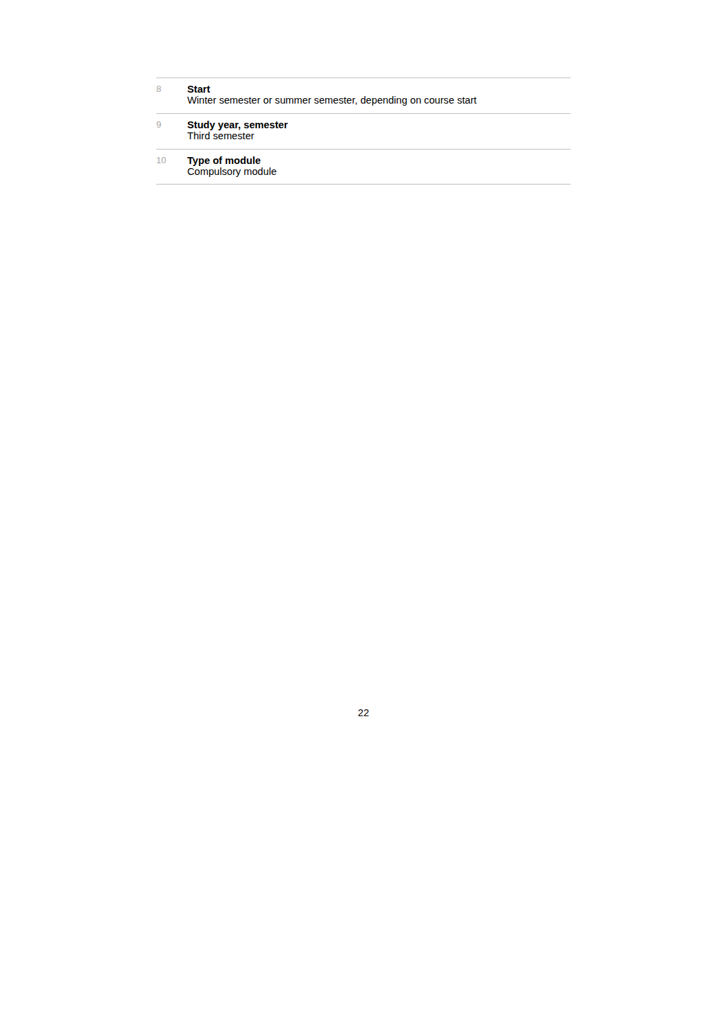| 8 | Start Winter semester or summer semester, depending on course start |
| 9 | Study year, semester Third semester |
| 10 | Type of module Compulsory module |
22